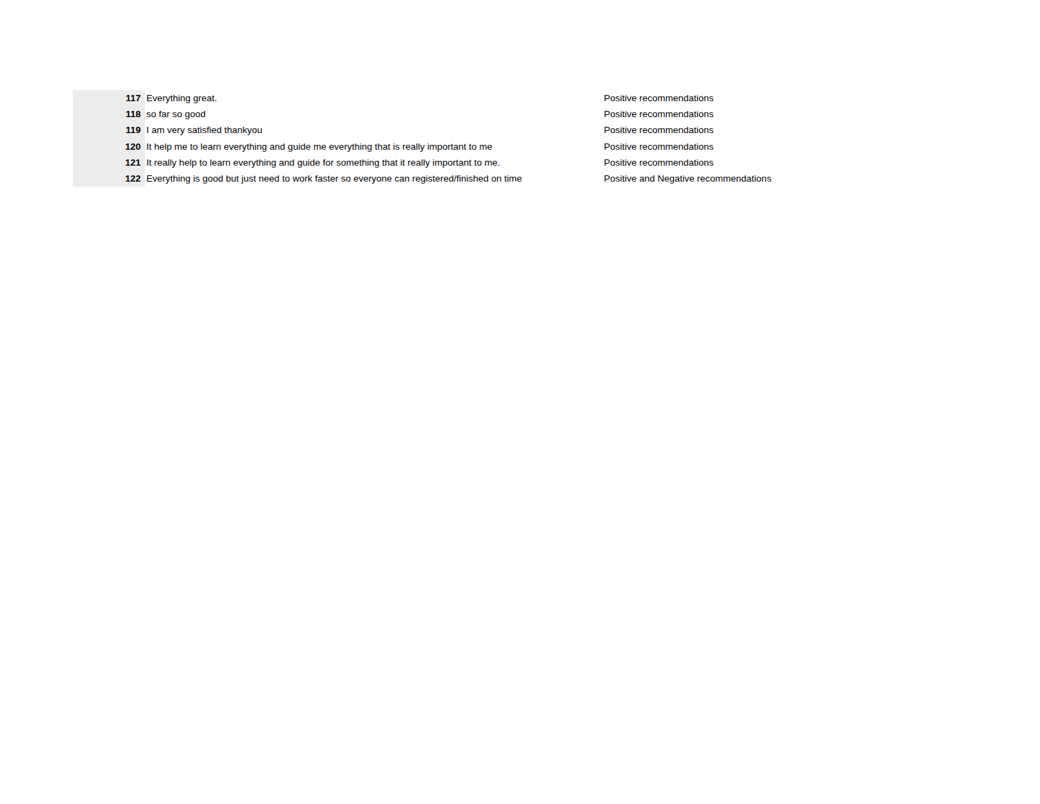| | 117 | Everything great. | Positive recommendations |
| | 118 | so far so good | Positive recommendations |
| | 119 | I am very satisfied thankyou | Positive recommendations |
| | 120 | It help me to learn everything and guide me everything that is really important to me | Positive recommendations |
| | 121 | It really help to learn everything and guide for something that it really important to me. | Positive recommendations |
| | 122 | Everything is good but just need to work faster so everyone can registered/finished on time | Positive and Negative recommendations |